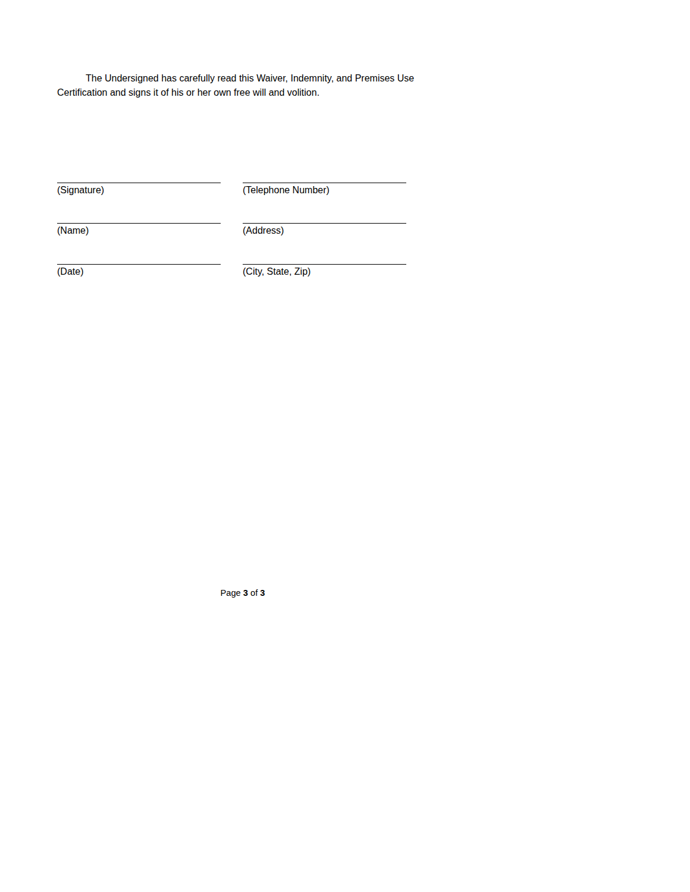The Undersigned has carefully read this Waiver, Indemnity, and Premises Use Certification and signs it of his or her own free will and volition.
| (Signature) | (Telephone Number) |
| (Name) | (Address) |
| (Date) | (City, State, Zip) |
Page 3 of 3